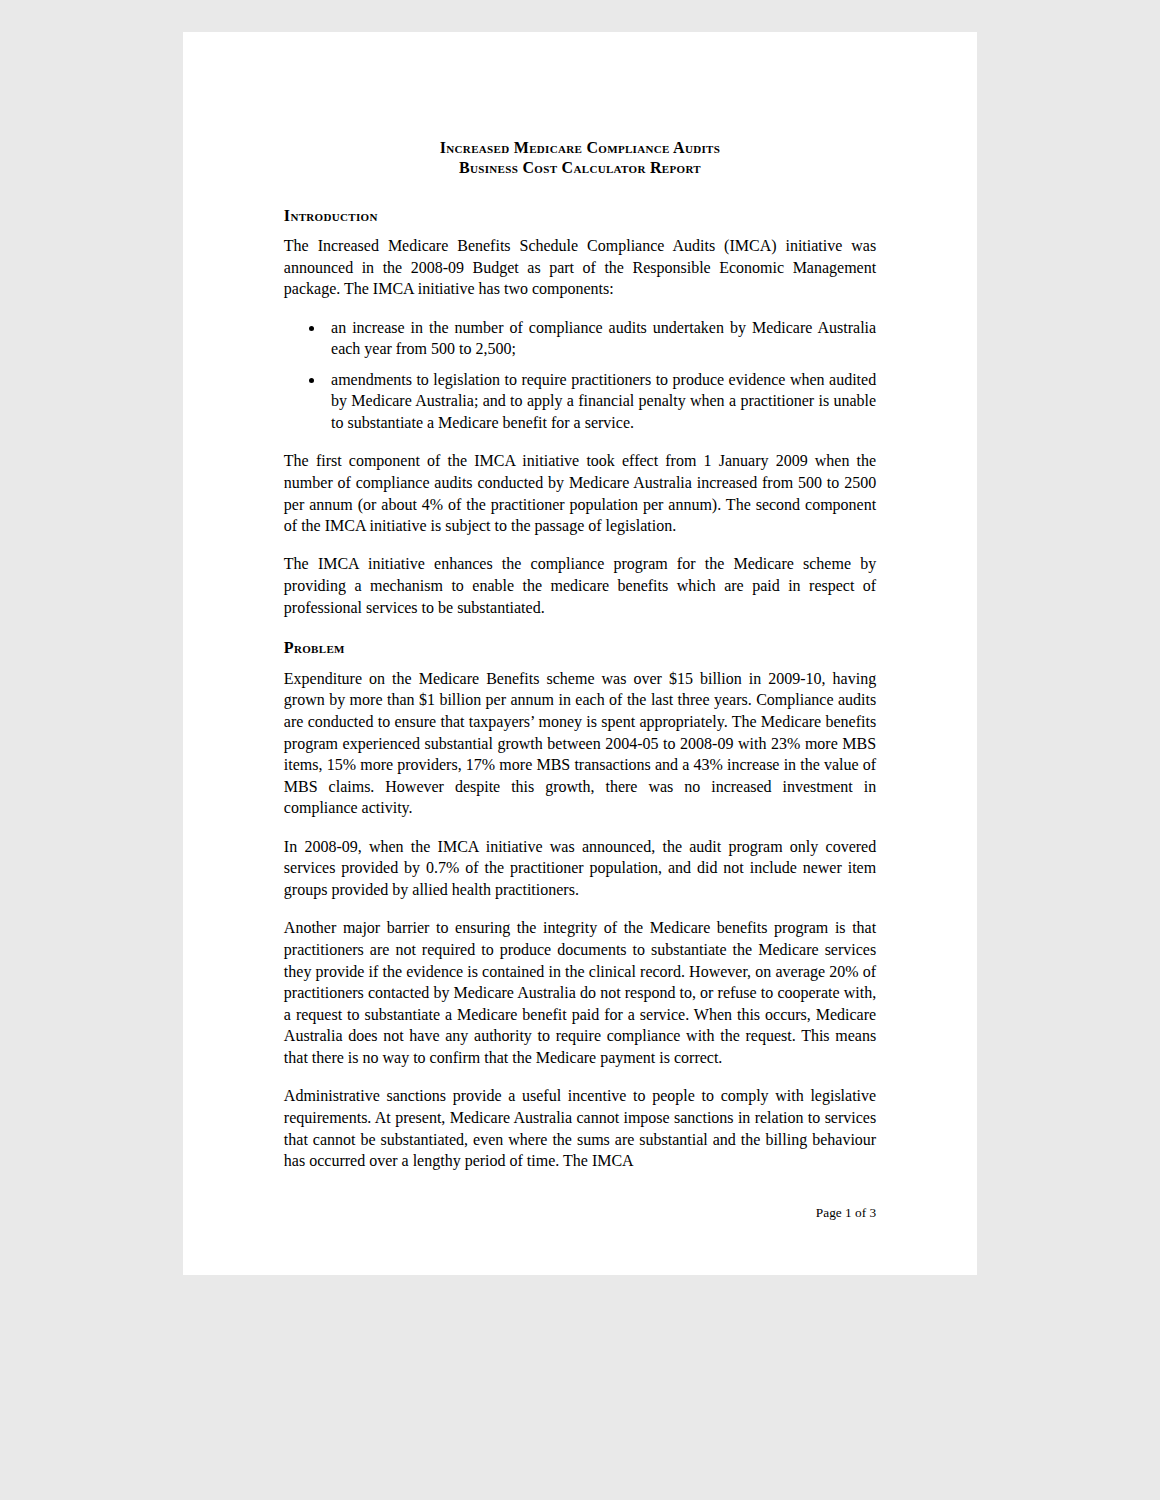Increased Medicare Compliance Audits Business Cost Calculator Report
Introduction
The Increased Medicare Benefits Schedule Compliance Audits (IMCA) initiative was announced in the 2008-09 Budget as part of the Responsible Economic Management package. The IMCA initiative has two components:
an increase in the number of compliance audits undertaken by Medicare Australia each year from 500 to 2,500;
amendments to legislation to require practitioners to produce evidence when audited by Medicare Australia; and to apply a financial penalty when a practitioner is unable to substantiate a Medicare benefit for a service.
The first component of the IMCA initiative took effect from 1 January 2009 when the number of compliance audits conducted by Medicare Australia increased from 500 to 2500 per annum (or about 4% of the practitioner population per annum). The second component of the IMCA initiative is subject to the passage of legislation.
The IMCA initiative enhances the compliance program for the Medicare scheme by providing a mechanism to enable the medicare benefits which are paid in respect of professional services to be substantiated.
Problem
Expenditure on the Medicare Benefits scheme was over $15 billion in 2009-10, having grown by more than $1 billion per annum in each of the last three years. Compliance audits are conducted to ensure that taxpayers’ money is spent appropriately. The Medicare benefits program experienced substantial growth between 2004-05 to 2008-09 with 23% more MBS items, 15% more providers, 17% more MBS transactions and a 43% increase in the value of MBS claims. However despite this growth, there was no increased investment in compliance activity.
In 2008-09, when the IMCA initiative was announced, the audit program only covered services provided by 0.7% of the practitioner population, and did not include newer item groups provided by allied health practitioners.
Another major barrier to ensuring the integrity of the Medicare benefits program is that practitioners are not required to produce documents to substantiate the Medicare services they provide if the evidence is contained in the clinical record. However, on average 20% of practitioners contacted by Medicare Australia do not respond to, or refuse to cooperate with, a request to substantiate a Medicare benefit paid for a service. When this occurs, Medicare Australia does not have any authority to require compliance with the request. This means that there is no way to confirm that the Medicare payment is correct.
Administrative sanctions provide a useful incentive to people to comply with legislative requirements. At present, Medicare Australia cannot impose sanctions in relation to services that cannot be substantiated, even where the sums are substantial and the billing behaviour has occurred over a lengthy period of time. The IMCA
Page 1 of 3